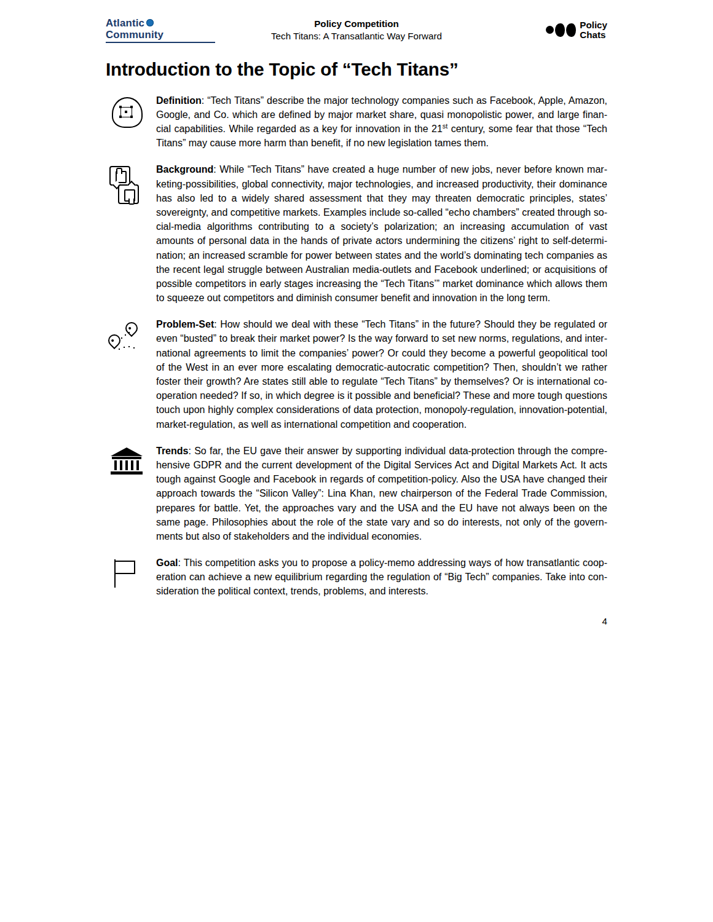Atlantic
Community
Policy Competition
Tech Titans: A Transatlantic Way Forward
Policy
Chats
Introduction to the Topic of “Tech Titans”
Definition: “Tech Titans” describe the major technology companies such as Facebook, Apple, Amazon, Google, and Co. which are defined by major market share, quasi monopolistic power, and large financial capabilities. While regarded as a key for innovation in the 21st century, some fear that those “Tech Titans” may cause more harm than benefit, if no new legislation tames them.
Background: While “Tech Titans” have created a huge number of new jobs, never before known marketing-possibilities, global connectivity, major technologies, and increased productivity, their dominance has also led to a widely shared assessment that they may threaten democratic principles, states’ sovereignty, and competitive markets. Examples include so-called “echo chambers” created through social-media algorithms contributing to a society’s polarization; an increasing accumulation of vast amounts of personal data in the hands of private actors undermining the citizens’ right to self-determination; an increased scramble for power between states and the world’s dominating tech companies as the recent legal struggle between Australian media-outlets and Facebook underlined; or acquisitions of possible competitors in early stages increasing the “Tech Titans’” market dominance which allows them to squeeze out competitors and diminish consumer benefit and innovation in the long term.
Problem-Set: How should we deal with these “Tech Titans” in the future? Should they be regulated or even “busted” to break their market power? Is the way forward to set new norms, regulations, and international agreements to limit the companies’ power? Or could they become a powerful geopolitical tool of the West in an ever more escalating democratic-autocratic competition? Then, shouldn’t we rather foster their growth? Are states still able to regulate “Tech Titans” by themselves? Or is international cooperation needed? If so, in which degree is it possible and beneficial? These and more tough questions touch upon highly complex considerations of data protection, monopoly-regulation, innovation-potential, market-regulation, as well as international competition and cooperation.
Trends: So far, the EU gave their answer by supporting individual data-protection through the comprehensive GDPR and the current development of the Digital Services Act and Digital Markets Act. It acts tough against Google and Facebook in regards of competition-policy. Also the USA have changed their approach towards the “Silicon Valley”: Lina Khan, new chairperson of the Federal Trade Commission, prepares for battle. Yet, the approaches vary and the USA and the EU have not always been on the same page. Philosophies about the role of the state vary and so do interests, not only of the governments but also of stakeholders and the individual economies.
Goal: This competition asks you to propose a policy-memo addressing ways of how transatlantic cooperation can achieve a new equilibrium regarding the regulation of “Big Tech” companies. Take into consideration the political context, trends, problems, and interests.
4